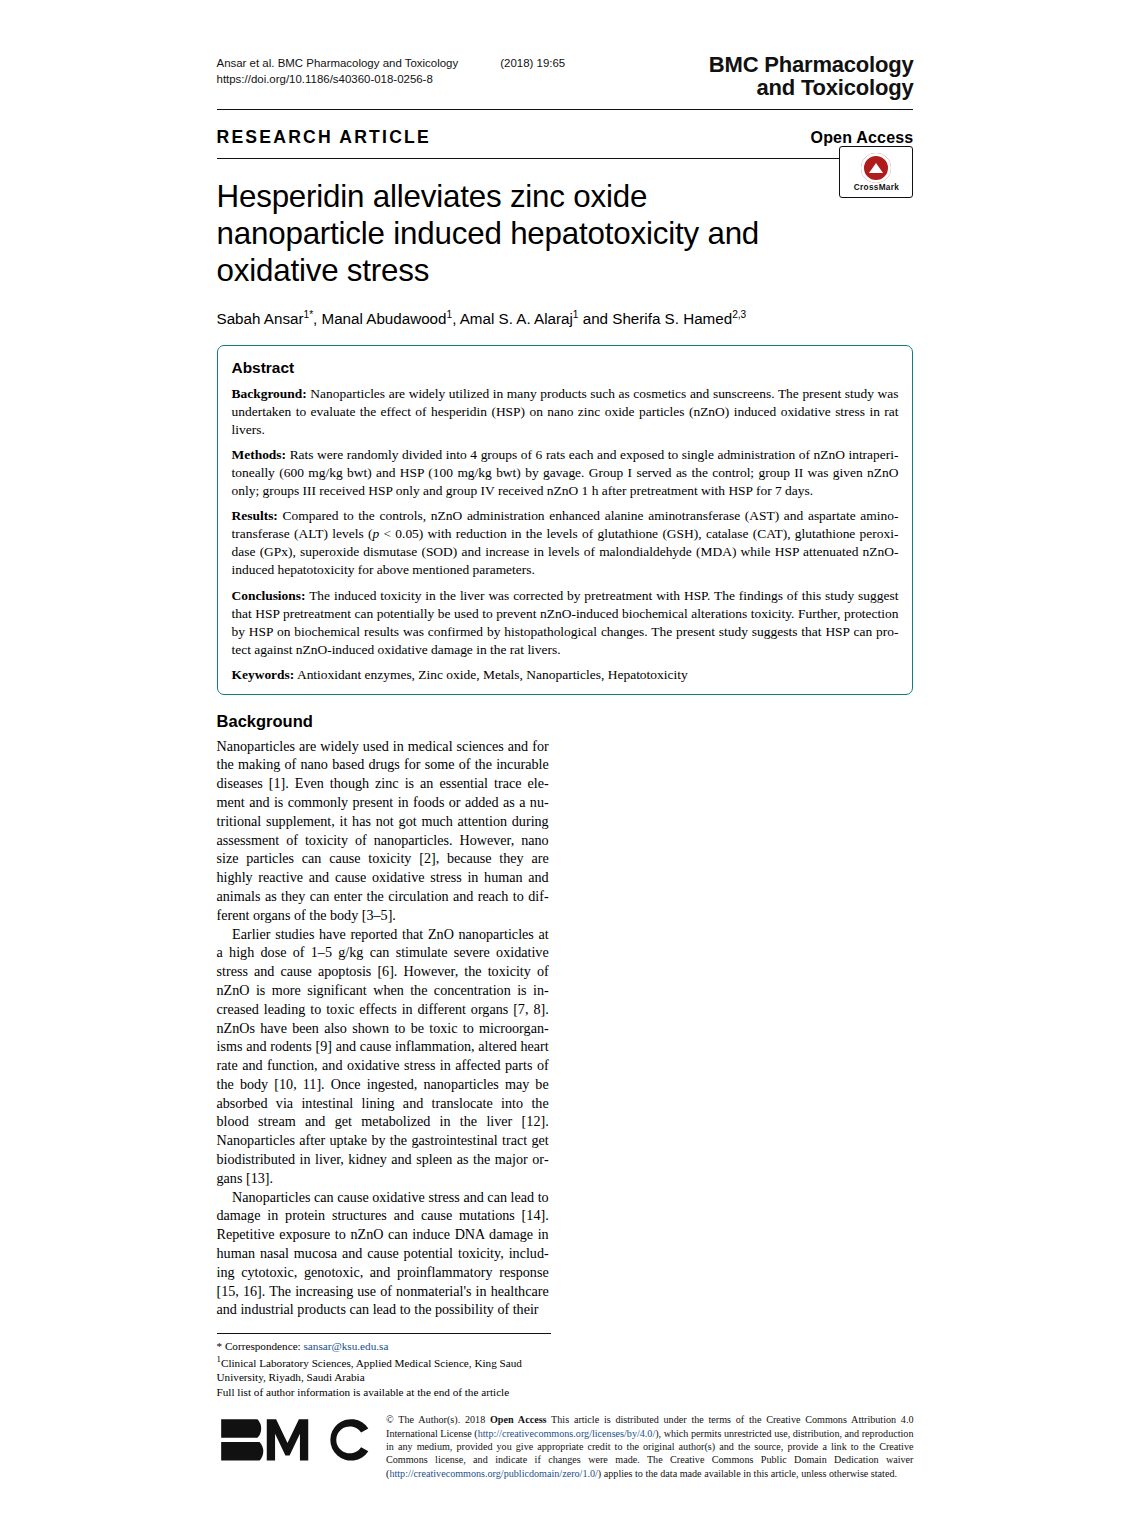Ansar et al. BMC Pharmacology and Toxicology (2018) 19:65
https://doi.org/10.1186/s40360-018-0256-8
BMC Pharmacology and Toxicology
Research Article
Open Access
CrossMark
Hesperidin alleviates zinc oxide
nanoparticle induced hepatotoxicity and
oxidative stress
Sabah Ansar1*, Manal Abudawood1, Amal S. A. Alaraj1 and Sherifa S. Hamed2,3
Abstract
Background: Nanoparticles are widely utilized in many products such as cosmetics and sunscreens. The present study was undertaken to evaluate the effect of hesperidin (HSP) on nano zinc oxide particles (nZnO) induced oxidative stress in rat livers.
Methods: Rats were randomly divided into 4 groups of 6 rats each and exposed to single administration of nZnO intraperitoneally (600 mg/kg bwt) and HSP (100 mg/kg bwt) by gavage. Group I served as the control; group II was given nZnO only; groups III received HSP only and group IV received nZnO 1 h after pretreatment with HSP for 7 days.
Results: Compared to the controls, nZnO administration enhanced alanine aminotransferase (AST) and aspartate aminotransferase (ALT) levels (p < 0.05) with reduction in the levels of glutathione (GSH), catalase (CAT), glutathione peroxidase (GPx), superoxide dismutase (SOD) and increase in levels of malondialdehyde (MDA) while HSP attenuated nZnO-induced hepatotoxicity for above mentioned parameters.
Conclusions: The induced toxicity in the liver was corrected by pretreatment with HSP. The findings of this study suggest that HSP pretreatment can potentially be used to prevent nZnO-induced biochemical alterations toxicity. Further, protection by HSP on biochemical results was confirmed by histopathological changes. The present study suggests that HSP can protect against nZnO-induced oxidative damage in the rat livers.
Keywords: Antioxidant enzymes, Zinc oxide, Metals, Nanoparticles, Hepatotoxicity
Background
Nanoparticles are widely used in medical sciences and for the making of nano based drugs for some of the incurable diseases [1]. Even though zinc is an essential trace element and is commonly present in foods or added as a nutritional supplement, it has not got much attention during assessment of toxicity of nanoparticles. However, nano size particles can cause toxicity [2], because they are highly reactive and cause oxidative stress in human and animals as they can enter the circulation and reach to different organs of the body [3–5].
Earlier studies have reported that ZnO nanoparticles at a high dose of 1–5 g/kg can stimulate severe oxidative stress and cause apoptosis [6]. However, the toxicity of nZnO is more significant when the concentration is increased leading to toxic effects in different organs [7, 8]. nZnOs have been also shown to be toxic to microorganisms and rodents [9] and cause inflammation, altered heart rate and function, and oxidative stress in affected parts of the body [10, 11]. Once ingested, nanoparticles may be absorbed via intestinal lining and translocate into the blood stream and get metabolized in the liver [12]. Nanoparticles after uptake by the gastrointestinal tract get biodistributed in liver, kidney and spleen as the major organs [13].
Nanoparticles can cause oxidative stress and can lead to damage in protein structures and cause mutations [14]. Repetitive exposure to nZnO can induce DNA damage in human nasal mucosa and cause potential toxicity, including cytotoxic, genotoxic, and proinflammatory response [15, 16]. The increasing use of nonmaterial's in healthcare and industrial products can lead to the possibility of their
* Correspondence: sansar@ksu.edu.sa
1Clinical Laboratory Sciences, Applied Medical Science, King Saud University, Riyadh, Saudi Arabia
Full list of author information is available at the end of the article
© The Author(s). 2018 Open Access This article is distributed under the terms of the Creative Commons Attribution 4.0 International License (http://creativecommons.org/licenses/by/4.0/), which permits unrestricted use, distribution, and reproduction in any medium, provided you give appropriate credit to the original author(s) and the source, provide a link to the Creative Commons license, and indicate if changes were made. The Creative Commons Public Domain Dedication waiver (http://creativecommons.org/publicdomain/zero/1.0/) applies to the data made available in this article, unless otherwise stated.